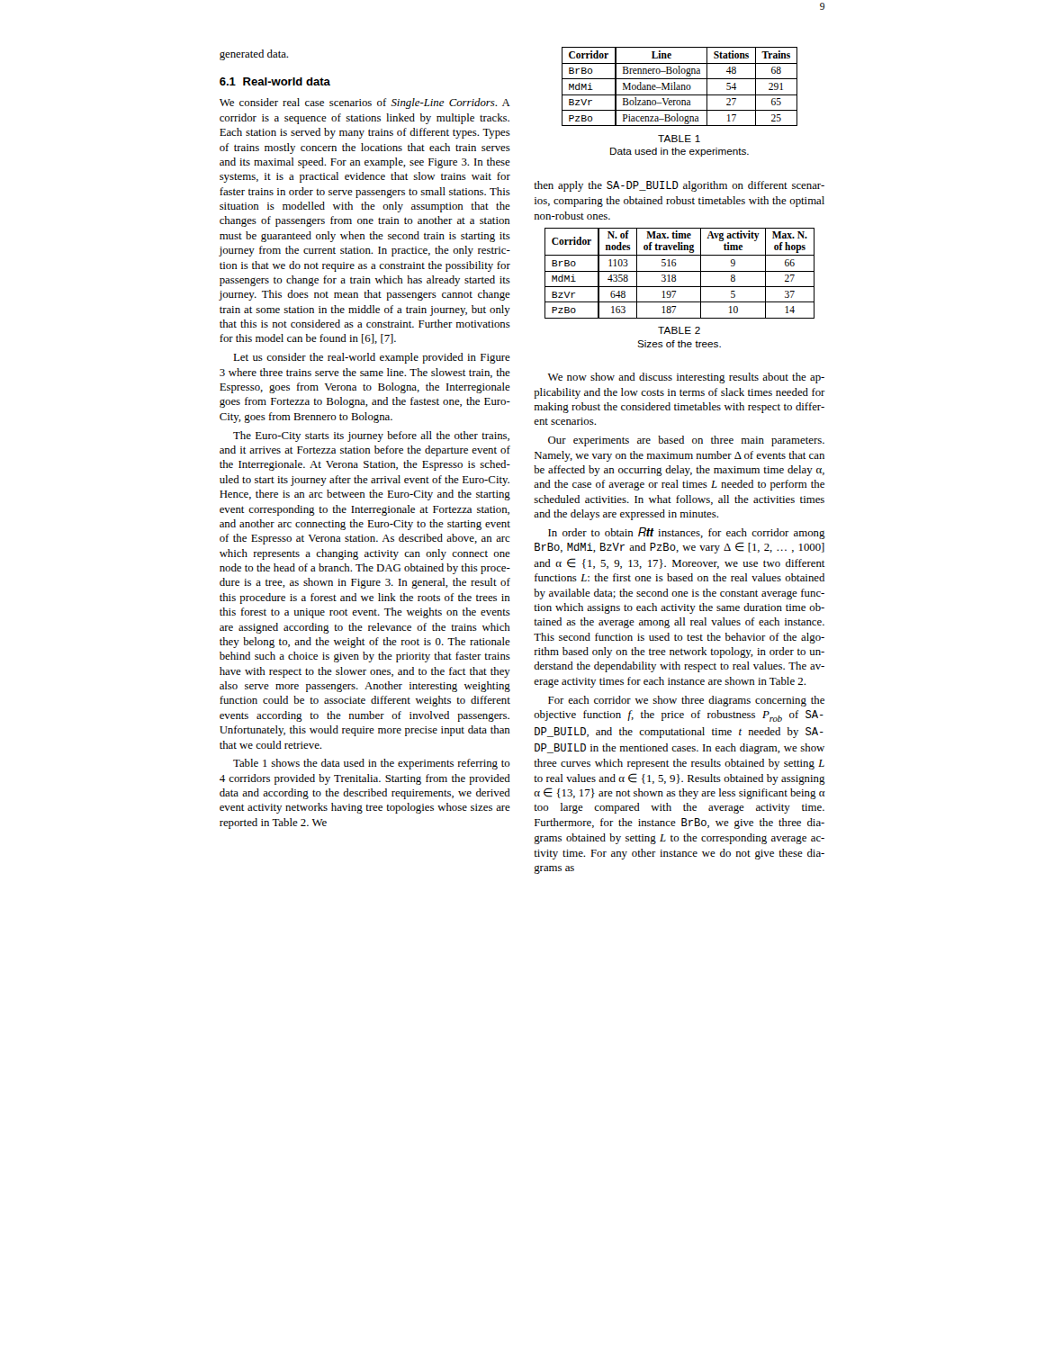9
generated data.
6.1 Real-world data
We consider real case scenarios of Single-Line Corridors. A corridor is a sequence of stations linked by multiple tracks. Each station is served by many trains of different types. Types of trains mostly concern the locations that each train serves and its maximal speed. For an example, see Figure 3. In these systems, it is a practical evidence that slow trains wait for faster trains in order to serve passengers to small stations. This situation is modelled with the only assumption that the changes of passengers from one train to another at a station must be guaranteed only when the second train is starting its journey from the current station. In practice, the only restriction is that we do not require as a constraint the possibility for passengers to change for a train which has already started its journey. This does not mean that passengers cannot change train at some station in the middle of a train journey, but only that this is not considered as a constraint. Further motivations for this model can be found in [6], [7].
Let us consider the real-world example provided in Figure 3 where three trains serve the same line. The slowest train, the Espresso, goes from Verona to Bologna, the Interregionale goes from Fortezza to Bologna, and the fastest one, the Euro-City, goes from Brennero to Bologna.
The Euro-City starts its journey before all the other trains, and it arrives at Fortezza station before the departure event of the Interregionale. At Verona Station, the Espresso is scheduled to start its journey after the arrival event of the Euro-City. Hence, there is an arc between the Euro-City and the starting event corresponding to the Interregionale at Fortezza station, and another arc connecting the Euro-City to the starting event of the Espresso at Verona station. As described above, an arc which represents a changing activity can only connect one node to the head of a branch. The DAG obtained by this procedure is a tree, as shown in Figure 3. In general, the result of this procedure is a forest and we link the roots of the trees in this forest to a unique root event. The weights on the events are assigned according to the relevance of the trains which they belong to, and the weight of the root is 0. The rationale behind such a choice is given by the priority that faster trains have with respect to the slower ones, and to the fact that they also serve more passengers. Another interesting weighting function could be to associate different weights to different events according to the number of involved passengers. Unfortunately, this would require more precise input data than that we could retrieve.
Table 1 shows the data used in the experiments referring to 4 corridors provided by Trenitalia. Starting from the provided data and according to the described requirements, we derived event activity networks having tree topologies whose sizes are reported in Table 2. We
| Corridor | Line | Stations | Trains |
| --- | --- | --- | --- |
| BrBo | Brennero–Bologna | 48 | 68 |
| MdMi | Modane–Milano | 54 | 291 |
| BzVr | Bolzano–Verona | 27 | 65 |
| PzBo | Piacenza–Bologna | 17 | 25 |
TABLE 1 Data used in the experiments.
then apply the SA-DP_BUILD algorithm on different scenarios, comparing the obtained robust timetables with the optimal non-robust ones.
| Corridor | N. of nodes | Max. time of traveling | Avg activity time | Max. N. of hops |
| --- | --- | --- | --- | --- |
| BrBo | 1103 | 516 | 9 | 66 |
| MdMi | 4358 | 318 | 8 | 27 |
| BzVr | 648 | 197 | 5 | 37 |
| PzBo | 163 | 187 | 10 | 14 |
TABLE 2 Sizes of the trees.
We now show and discuss interesting results about the applicability and the low costs in terms of slack times needed for making robust the considered timetables with respect to different scenarios.
Our experiments are based on three main parameters. Namely, we vary on the maximum number Δ of events that can be affected by an occurring delay, the maximum time delay α, and the case of average or real times L needed to perform the scheduled activities. In what follows, all the activities times and the delays are expressed in minutes.
In order to obtain 𝑅𝒕𝒕 instances, for each corridor among BrBo, MdMi, BzVr and PzBo, we vary Δ ∈ [1, 2, … , 1000] and α ∈ {1, 5, 9, 13, 17}. Moreover, we use two different functions L: the first one is based on the real values obtained by available data; the second one is the constant average function which assigns to each activity the same duration time obtained as the average among all real values of each instance. This second function is used to test the behavior of the algorithm based only on the tree network topology, in order to understand the dependability with respect to real values. The average activity times for each instance are shown in Table 2.
For each corridor we show three diagrams concerning the objective function f, the price of robustness Prob of SA-DP_BUILD, and the computational time t needed by SA-DP_BUILD in the mentioned cases. In each diagram, we show three curves which represent the results obtained by setting L to real values and α ∈ {1, 5, 9}. Results obtained by assigning α ∈ {13, 17} are not shown as they are less significant being α too large compared with the average activity time. Furthermore, for the instance BrBo, we give the three diagrams obtained by setting L to the corresponding average activity time. For any other instance we do not give these diagrams as